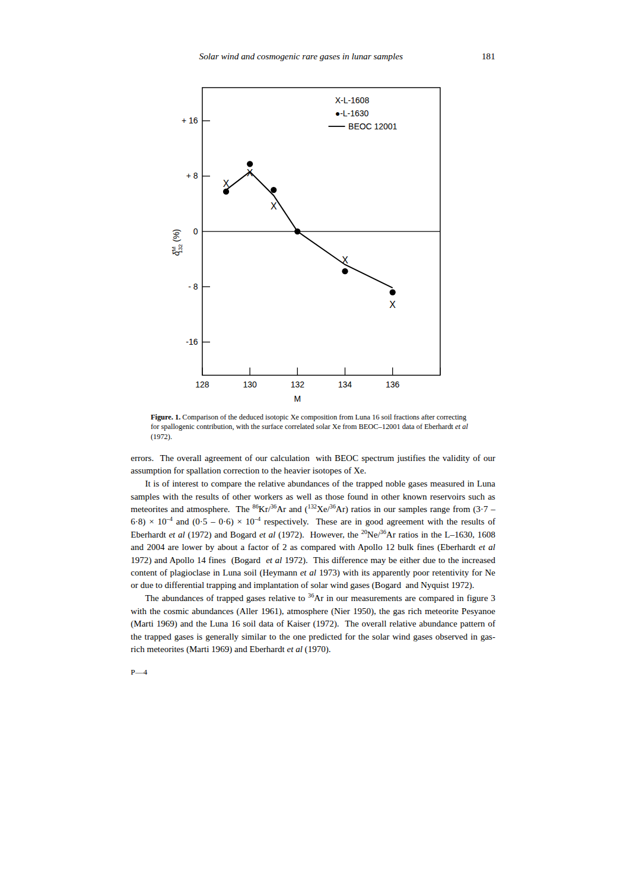Solar wind and cosmogenic rare gases in lunar samples 181
+ 16 + 8 0 - 8 -16 δM132(%) 128 130 132 134 136 M X-L-1608 ●-L-1630 BEOC 12001 X X X X X
Figure. 1. Comparison of the deduced isotopic Xe composition from Luna 16 soil fractions after correcting for spallogenic contribution, with the surface correlated solar Xe from BEOC–12001 data of Eberhardt et al (1972).
errors. The overall agreement of our calculation with BEOC spectrum justifies the validity of our assumption for spallation correction to the heavier isotopes of Xe.
It is of interest to compare the relative abundances of the trapped noble gases measured in Luna samples with the results of other workers as well as those found in other known reservoirs such as meteorites and atmosphere. The 86Kr/36Ar and (132Xe/36Ar) ratios in our samples range from (3·7 – 6·8) × 10–4 and (0·5 – 0·6) × 10–4 respectively. These are in good agreement with the results of Eberhardt et al (1972) and Bogard et al (1972). However, the 20Ne/36Ar ratios in the L–1630, 1608 and 2004 are lower by about a factor of 2 as compared with Apollo 12 bulk fines (Eberhardt et al 1972) and Apollo 14 fines (Bogard et al 1972). This difference may be either due to the increased content of plagioclase in Luna soil (Heymann et al 1973) with its apparently poor retentivity for Ne or due to differential trapping and implantation of solar wind gases (Bogard and Nyquist 1972).
The abundances of trapped gases relative to 36Ar in our measurements are compared in figure 3 with the cosmic abundances (Aller 1961), atmosphere (Nier 1950), the gas rich meteorite Pesyanoe (Marti 1969) and the Luna 16 soil data of Kaiser (1972). The overall relative abundance pattern of the trapped gases is generally similar to the one predicted for the solar wind gases observed in gas-rich meteorites (Marti 1969) and Eberhardt et al (1970).
P—4